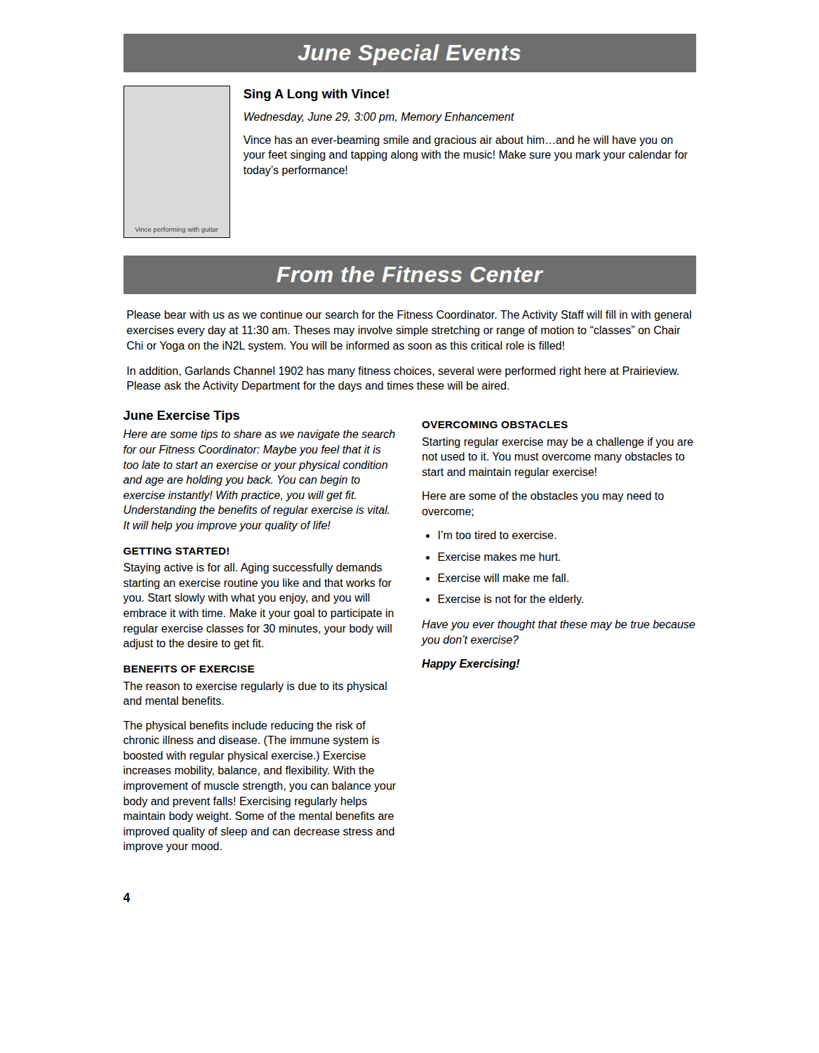June Special Events
Vince performing with guitar
Sing A Long with Vince!
Wednesday, June 29, 3:00 pm, Memory Enhancement
Vince has an ever-beaming smile and gracious air about him…and he will have you on your feet singing and tapping along with the music! Make sure you mark your calendar for today’s performance!
From the Fitness Center
Please bear with us as we continue our search for the Fitness Coordinator. The Activity Staff will fill in with general exercises every day at 11:30 am. Theses may involve simple stretching or range of motion to “classes” on Chair Chi or Yoga on the iN2L system. You will be informed as soon as this critical role is filled!
In addition, Garlands Channel 1902 has many fitness choices, several were performed right here at Prairieview. Please ask the Activity Department for the days and times these will be aired.
June Exercise Tips
Here are some tips to share as we navigate the search for our Fitness Coordinator: Maybe you feel that it is too late to start an exercise or your physical condition and age are holding you back. You can begin to exercise instantly! With practice, you will get fit. Understanding the benefits of regular exercise is vital. It will help you improve your quality of life!
Getting Started!
Staying active is for all. Aging successfully demands starting an exercise routine you like and that works for you. Start slowly with what you enjoy, and you will embrace it with time. Make it your goal to participate in regular exercise classes for 30 minutes, your body will adjust to the desire to get fit.
Benefits of Exercise
The reason to exercise regularly is due to its physical and mental benefits.
The physical benefits include reducing the risk of chronic illness and disease. (The immune system is boosted with regular physical exercise.) Exercise increases mobility, balance, and flexibility. With the improvement of muscle strength, you can balance your body and prevent falls! Exercising regularly helps maintain body weight. Some of the mental benefits are improved quality of sleep and can decrease stress and improve your mood.
Overcoming Obstacles
Starting regular exercise may be a challenge if you are not used to it. You must overcome many obstacles to start and maintain regular exercise!
Here are some of the obstacles you may need to overcome;
I’m too tired to exercise.
Exercise makes me hurt.
Exercise will make me fall.
Exercise is not for the elderly.
Have you ever thought that these may be true because you don’t exercise?
Happy Exercising!
4